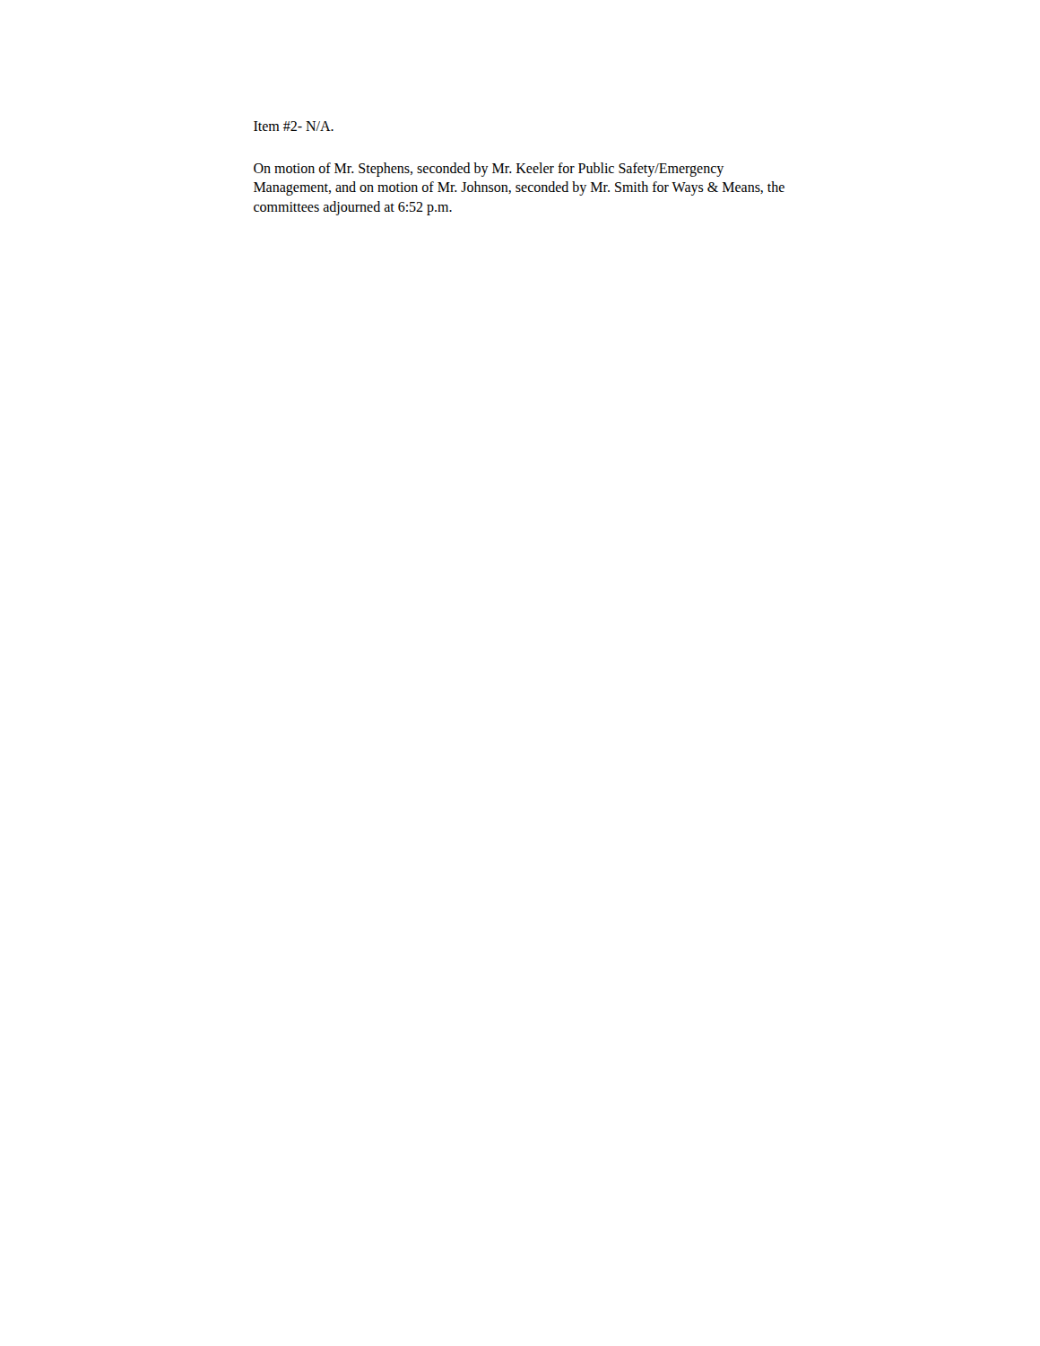Item #2- N/A.
On motion of Mr. Stephens, seconded by Mr. Keeler for Public Safety/Emergency Management, and on motion of Mr. Johnson, seconded by Mr. Smith for Ways & Means, the committees adjourned at 6:52 p.m.